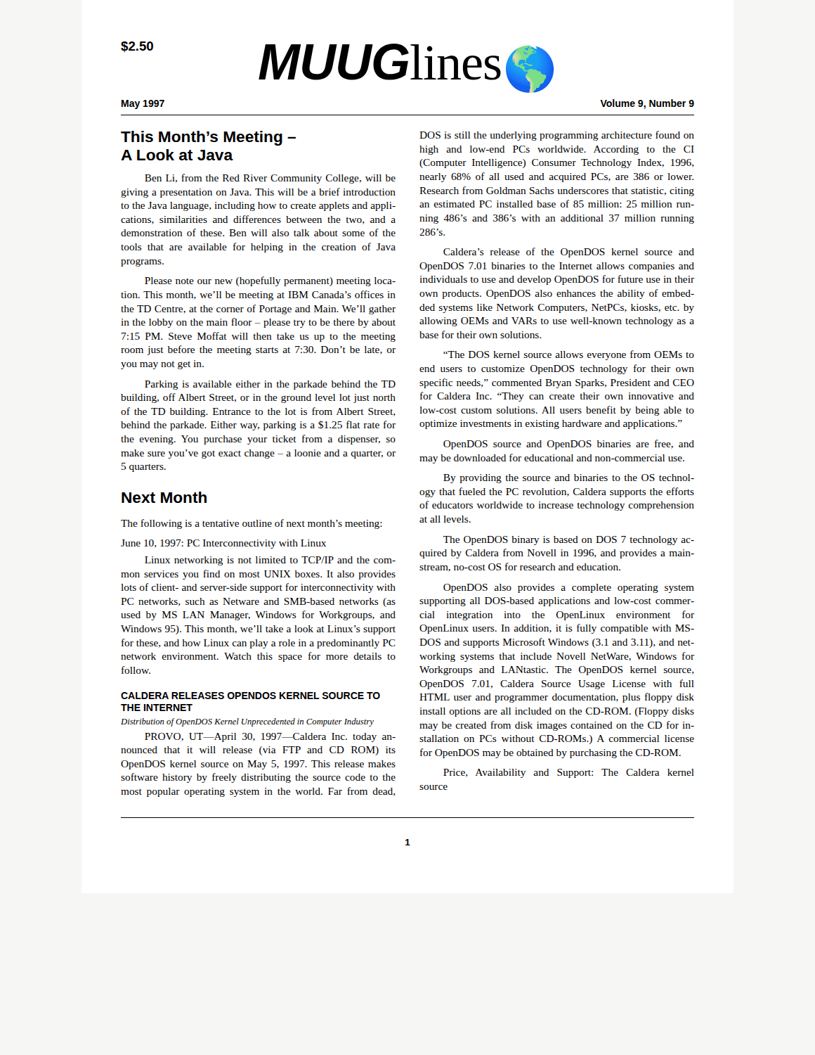$2.50
MUUG lines🌎
May 1997 Volume 9, Number 9
This Month’s Meeting –
A Look at Java
Ben Li, from the Red River Community College, will be giving a presentation on Java. This will be a brief introduction to the Java language, including how to create applets and applications, similarities and differences between the two, and a demonstration of these. Ben will also talk about some of the tools that are available for helping in the creation of Java programs.
Please note our new (hopefully permanent) meeting location. This month, we’ll be meeting at IBM Canada’s offices in the TD Centre, at the corner of Portage and Main. We’ll gather in the lobby on the main floor – please try to be there by about 7:15 PM. Steve Moffat will then take us up to the meeting room just before the meeting starts at 7:30. Don’t be late, or you may not get in.
Parking is available either in the parkade behind the TD building, off Albert Street, or in the ground level lot just north of the TD building. Entrance to the lot is from Albert Street, behind the parkade. Either way, parking is a $1.25 flat rate for the evening. You purchase your ticket from a dispenser, so make sure you’ve got exact change – a loonie and a quarter, or 5 quarters.
Next Month
The following is a tentative outline of next month’s meeting:
June 10, 1997: PC Interconnectivity with Linux
Linux networking is not limited to TCP/IP and the common services you find on most UNIX boxes. It also provides lots of client- and server-side support for interconnectivity with PC networks, such as Netware and SMB-based networks (as used by MS LAN Manager, Windows for Workgroups, and Windows 95). This month, we’ll take a look at Linux’s support for these, and how Linux can play a role in a predominantly PC network environment. Watch this space for more details to follow.
Caldera Releases OpenDOS Kernel Source to the Internet
Distribution of OpenDOS Kernel Unprecedented in Computer Industry
PROVO, UT—April 30, 1997—Caldera Inc. today announced that it will release (via FTP and CD ROM) its OpenDOS kernel source on May 5, 1997. This release makes software history by freely distributing the source code to the most popular operating system in the world. Far from dead, DOS is still the underlying programming architecture found on high and low-end PCs worldwide. According to the CI (Computer Intelligence) Consumer Technology Index, 1996, nearly 68% of all used and acquired PCs, are 386 or lower. Research from Goldman Sachs underscores that statistic, citing an estimated PC installed base of 85 million: 25 million running 486’s and 386’s with an additional 37 million running 286’s.
Caldera’s release of the OpenDOS kernel source and OpenDOS 7.01 binaries to the Internet allows companies and individuals to use and develop OpenDOS for future use in their own products. OpenDOS also enhances the ability of embedded systems like Network Computers, NetPCs, kiosks, etc. by allowing OEMs and VARs to use well-known technology as a base for their own solutions.
“The DOS kernel source allows everyone from OEMs to end users to customize OpenDOS technology for their own specific needs,” commented Bryan Sparks, President and CEO for Caldera Inc. “They can create their own innovative and low-cost custom solutions. All users benefit by being able to optimize investments in existing hardware and applications.”
OpenDOS source and OpenDOS binaries are free, and may be downloaded for educational and non-commercial use.
By providing the source and binaries to the OS technology that fueled the PC revolution, Caldera supports the efforts of educators worldwide to increase technology comprehension at all levels.
The OpenDOS binary is based on DOS 7 technology acquired by Caldera from Novell in 1996, and provides a mainstream, no-cost OS for research and education.
OpenDOS also provides a complete operating system supporting all DOS-based applications and low-cost commercial integration into the OpenLinux environment for OpenLinux users. In addition, it is fully compatible with MS-DOS and supports Microsoft Windows (3.1 and 3.11), and networking systems that include Novell NetWare, Windows for Workgroups and LANtastic. The OpenDOS kernel source, OpenDOS 7.01, Caldera Source Usage License with full HTML user and programmer documentation, plus floppy disk install options are all included on the CD-ROM. (Floppy disks may be created from disk images contained on the CD for installation on PCs without CD-ROMs.) A commercial license for OpenDOS may be obtained by purchasing the CD-ROM.
Price, Availability and Support: The Caldera kernel source
1